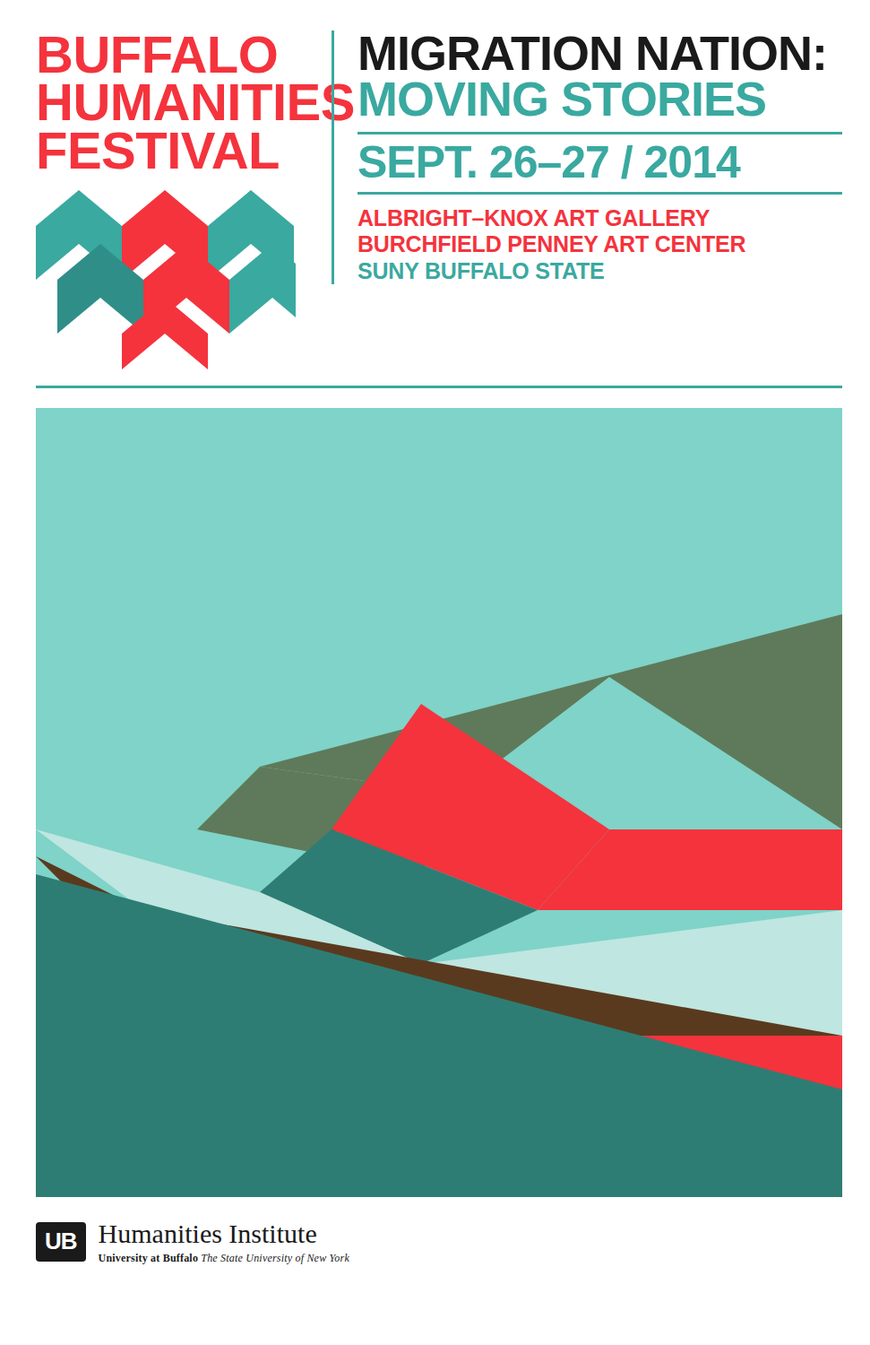Buffalo
Humanities
Festival
Migration Nation: Moving Stories
Sept. 26–27 / 2014
Albright–Knox Art Gallery
Burchfield Penney Art Center
SUNY Buffalo State
UB Humanities Institute University at Buffalo The State University of New York